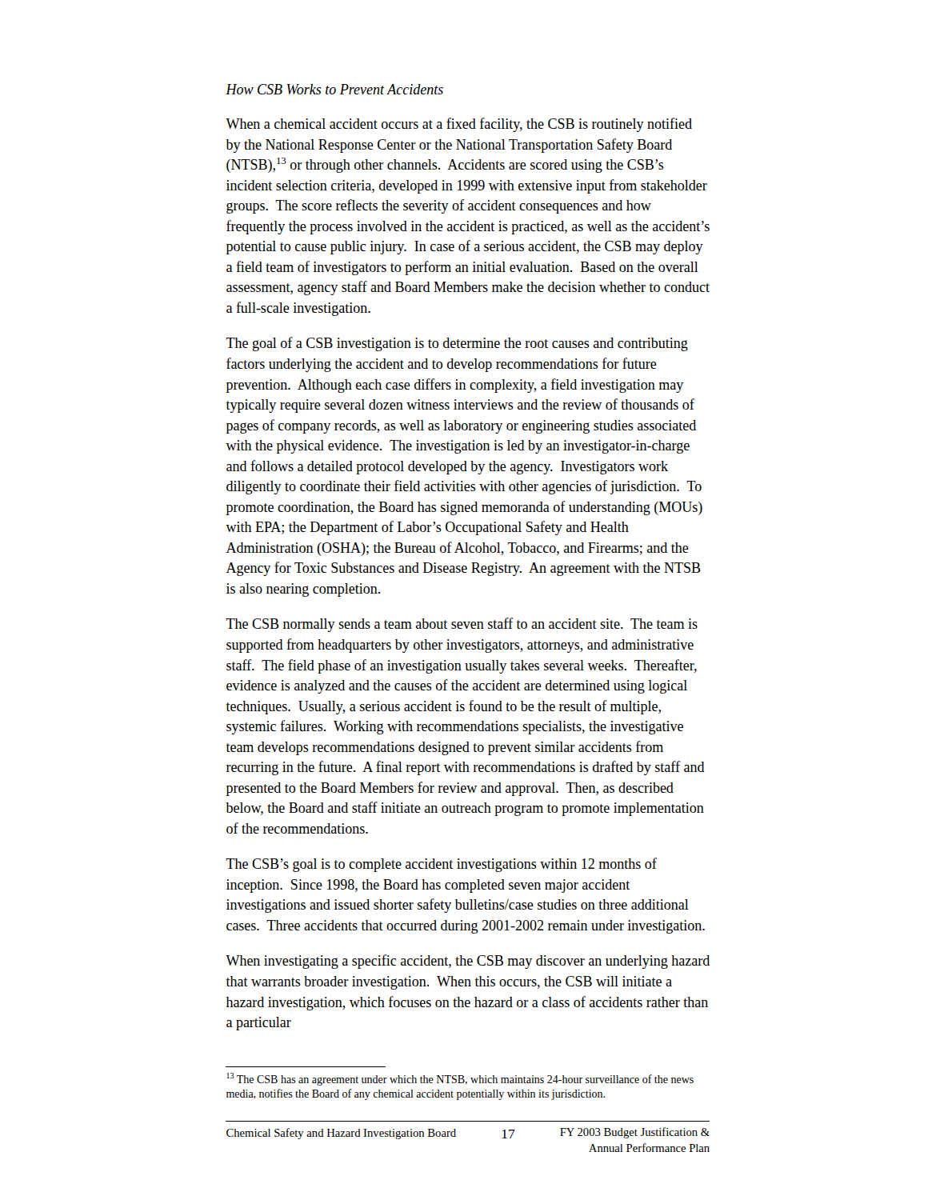How CSB Works to Prevent Accidents
When a chemical accident occurs at a fixed facility, the CSB is routinely notified by the National Response Center or the National Transportation Safety Board (NTSB),13 or through other channels. Accidents are scored using the CSB’s incident selection criteria, developed in 1999 with extensive input from stakeholder groups. The score reflects the severity of accident consequences and how frequently the process involved in the accident is practiced, as well as the accident’s potential to cause public injury. In case of a serious accident, the CSB may deploy a field team of investigators to perform an initial evaluation. Based on the overall assessment, agency staff and Board Members make the decision whether to conduct a full-scale investigation.
The goal of a CSB investigation is to determine the root causes and contributing factors underlying the accident and to develop recommendations for future prevention. Although each case differs in complexity, a field investigation may typically require several dozen witness interviews and the review of thousands of pages of company records, as well as laboratory or engineering studies associated with the physical evidence. The investigation is led by an investigator-in-charge and follows a detailed protocol developed by the agency. Investigators work diligently to coordinate their field activities with other agencies of jurisdiction. To promote coordination, the Board has signed memoranda of understanding (MOUs) with EPA; the Department of Labor’s Occupational Safety and Health Administration (OSHA); the Bureau of Alcohol, Tobacco, and Firearms; and the Agency for Toxic Substances and Disease Registry. An agreement with the NTSB is also nearing completion.
The CSB normally sends a team about seven staff to an accident site. The team is supported from headquarters by other investigators, attorneys, and administrative staff. The field phase of an investigation usually takes several weeks. Thereafter, evidence is analyzed and the causes of the accident are determined using logical techniques. Usually, a serious accident is found to be the result of multiple, systemic failures. Working with recommendations specialists, the investigative team develops recommendations designed to prevent similar accidents from recurring in the future. A final report with recommendations is drafted by staff and presented to the Board Members for review and approval. Then, as described below, the Board and staff initiate an outreach program to promote implementation of the recommendations.
The CSB’s goal is to complete accident investigations within 12 months of inception. Since 1998, the Board has completed seven major accident investigations and issued shorter safety bulletins/case studies on three additional cases. Three accidents that occurred during 2001-2002 remain under investigation.
When investigating a specific accident, the CSB may discover an underlying hazard that warrants broader investigation. When this occurs, the CSB will initiate a hazard investigation, which focuses on the hazard or a class of accidents rather than a particular
13 The CSB has an agreement under which the NTSB, which maintains 24-hour surveillance of the news media, notifies the Board of any chemical accident potentially within its jurisdiction.
Chemical Safety and Hazard Investigation Board
17
FY 2003 Budget Justification &
Annual Performance Plan